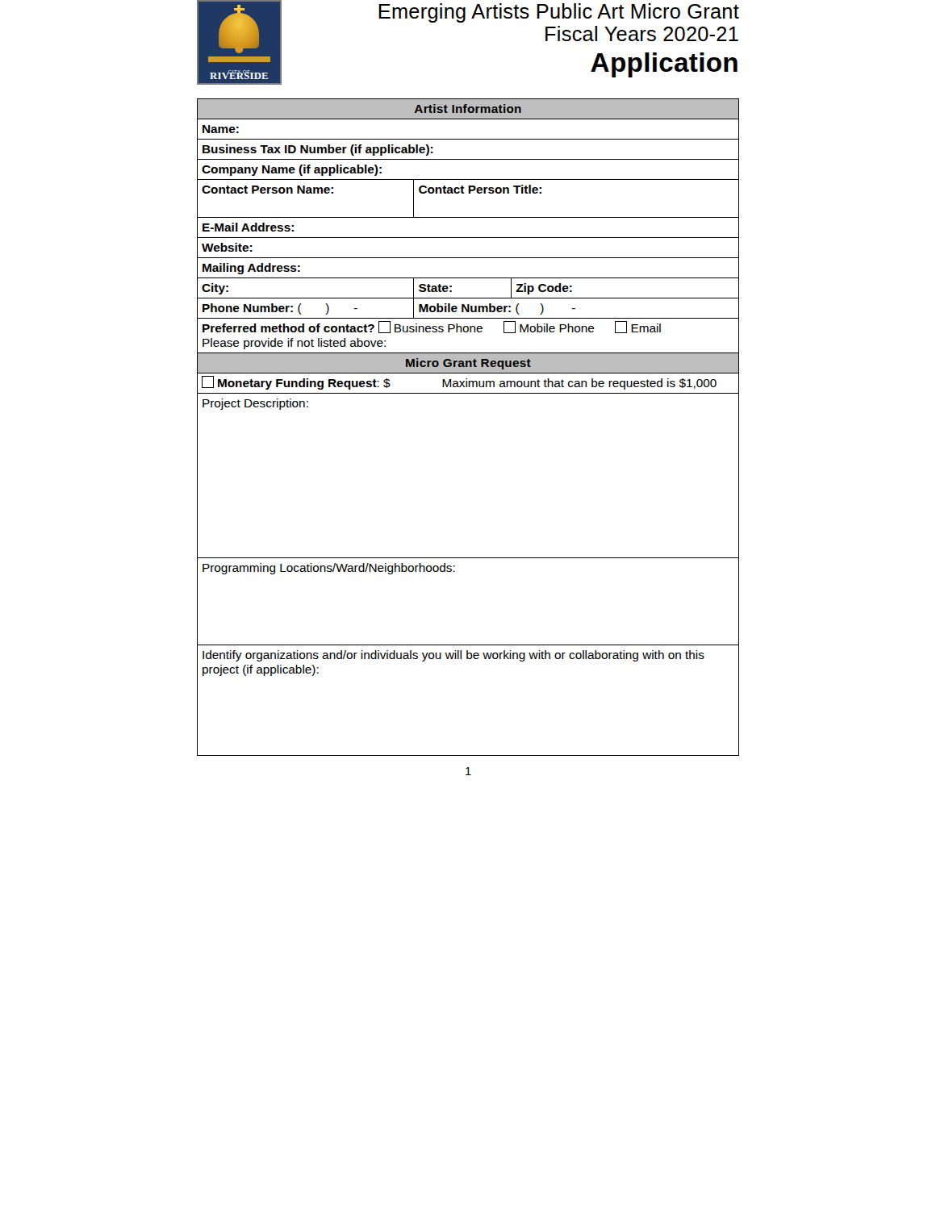CITY OF
RIVERSIDE
Emerging Artists Public Art Micro Grant
Fiscal Years 2020-21
Application
| Artist Information |
| Name: |
| Business Tax ID Number (if applicable): |
| Company Name (if applicable): |
| Contact Person Name: | Contact Person Title: |
| E-Mail Address: |
| Website: |
| Mailing Address: |
| City: | State: | Zip Code: |
| Phone Number: ( ) - | Mobile Number: ( ) - |
| Preferred method of contact? Business Phone Mobile Phone Email Please provide if not listed above: |
| Micro Grant Request |
| Monetary Funding Request : $ Maximum amount that can be requested is $1,000 |
| Project Description: |
| Programming Locations/Ward/Neighborhoods: |
| Identify organizations and/or individuals you will be working with or collaborating with on this project (if applicable): |
1